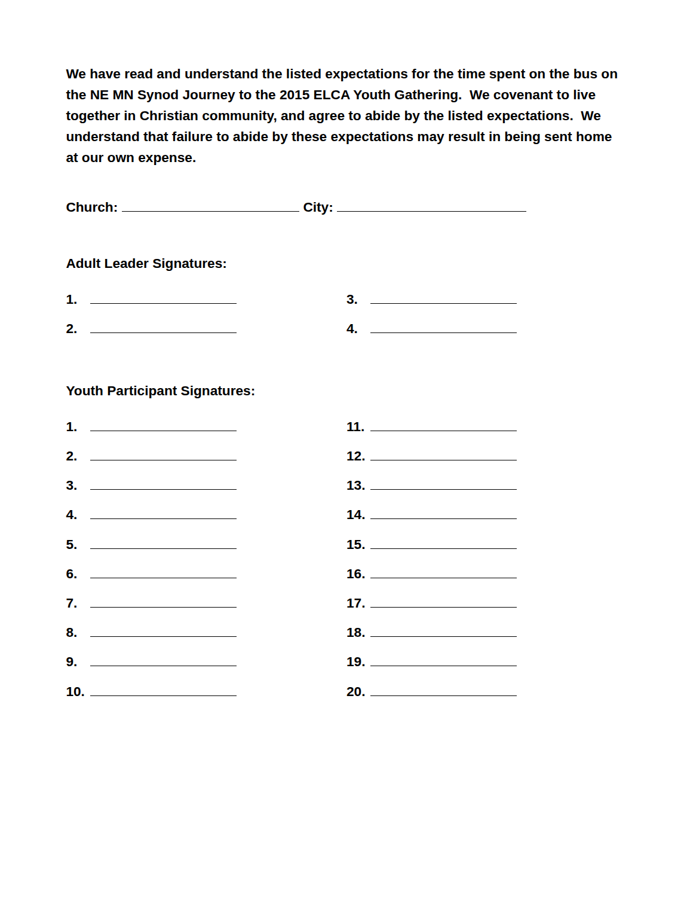We have read and understand the listed expectations for the time spent on the bus on the NE MN Synod Journey to the 2015 ELCA Youth Gathering. We covenant to live together in Christian community, and agree to abide by the listed expectations. We understand that failure to abide by these expectations may result in being sent home at our own expense.
Church: City:
Adult Leader Signatures:
| 1. | 3. |
| 2. | 4. |
Youth Participant Signatures:
| 1. | 11. |
| 2. | 12. |
| 3. | 13. |
| 4. | 14. |
| 5. | 15. |
| 6. | 16. |
| 7. | 17. |
| 8. | 18. |
| 9. | 19. |
| 10. | 20. |